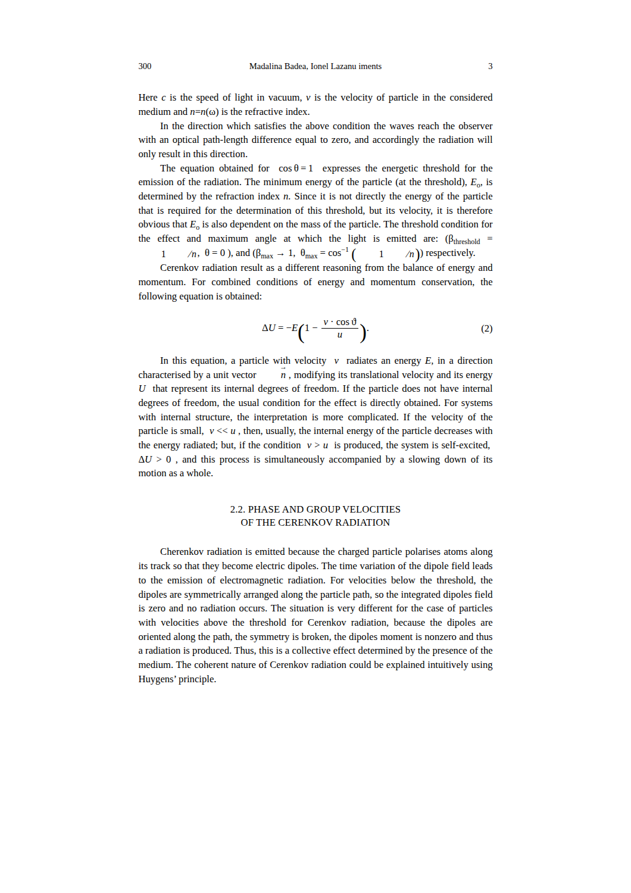300
Madalina Badea, Ionel Lazanu iments
3
Here c is the speed of light in vacuum, v is the velocity of particle in the considered medium and n=n(ω) is the refractive index.
In the direction which satisfies the above condition the waves reach the observer with an optical path-length difference equal to zero, and accordingly the radiation will only result in this direction.
The equation obtained for cos θ = 1 expresses the energetic threshold for the emission of the radiation. The minimum energy of the particle (at the threshold), Eo, is determined by the refraction index n. Since it is not directly the energy of the particle that is required for the determination of this threshold, but its velocity, it is therefore obvious that Eo is also dependent on the mass of the particle. The threshold condition for the effect and maximum angle at which the light is emitted are: (βthreshold = 1/n, θ = 0 ), and (βmax → 1, θmax = cos−1 (1/n)) respectively.
Cerenkov radiation result as a different reasoning from the balance of energy and momentum. For combined conditions of energy and momentum conservation, the following equation is obtained:
ΔU = −E(1 − v · cos ϑ u). (2)
In this equation, a particle with velocity v radiates an energy E, in a direction characterised by a unit vector n , modifying its translational velocity and its energy U that represent its internal degrees of freedom. If the particle does not have internal degrees of freedom, the usual condition for the effect is directly obtained. For systems with internal structure, the interpretation is more complicated. If the velocity of the particle is small, v << u , then, usually, the internal energy of the particle decreases with the energy radiated; but, if the condition v > u is produced, the system is self-excited, ΔU > 0 , and this process is simultaneously accompanied by a slowing down of its motion as a whole.
2.2. PHASE AND GROUP VELOCITIES OF THE CERENKOV RADIATION
Cherenkov radiation is emitted because the charged particle polarises atoms along its track so that they become electric dipoles. The time variation of the dipole field leads to the emission of electromagnetic radiation. For velocities below the threshold, the dipoles are symmetrically arranged along the particle path, so the integrated dipoles field is zero and no radiation occurs. The situation is very different for the case of particles with velocities above the threshold for Cerenkov radiation, because the dipoles are oriented along the path, the symmetry is broken, the dipoles moment is nonzero and thus a radiation is produced. Thus, this is a collective effect determined by the presence of the medium. The coherent nature of Cerenkov radiation could be explained intuitively using Huygens’ principle.